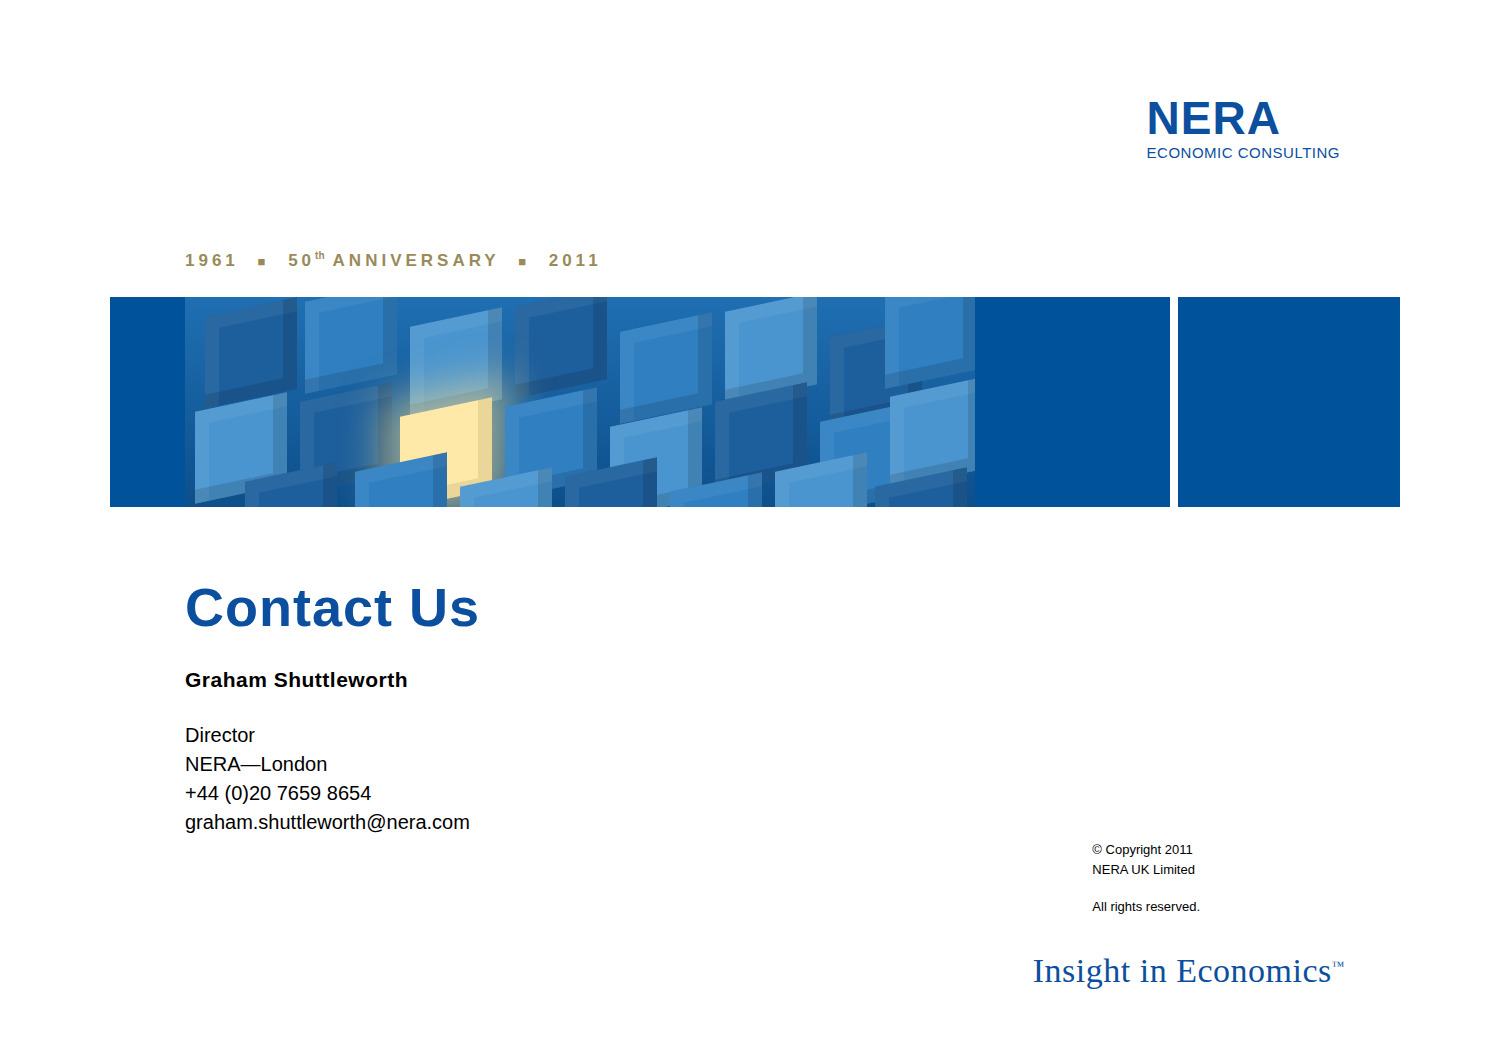NERA
ECONOMIC CONSULTING
1961 ■ 50th ANNIVERSARY ■ 2011
Contact Us
Graham Shuttleworth
Director
NERA—London
+44 (0)20 7659 8654
graham.shuttleworth@nera.com
© Copyright 2011
NERA UK Limited
All rights reserved.
Insight in Economics™